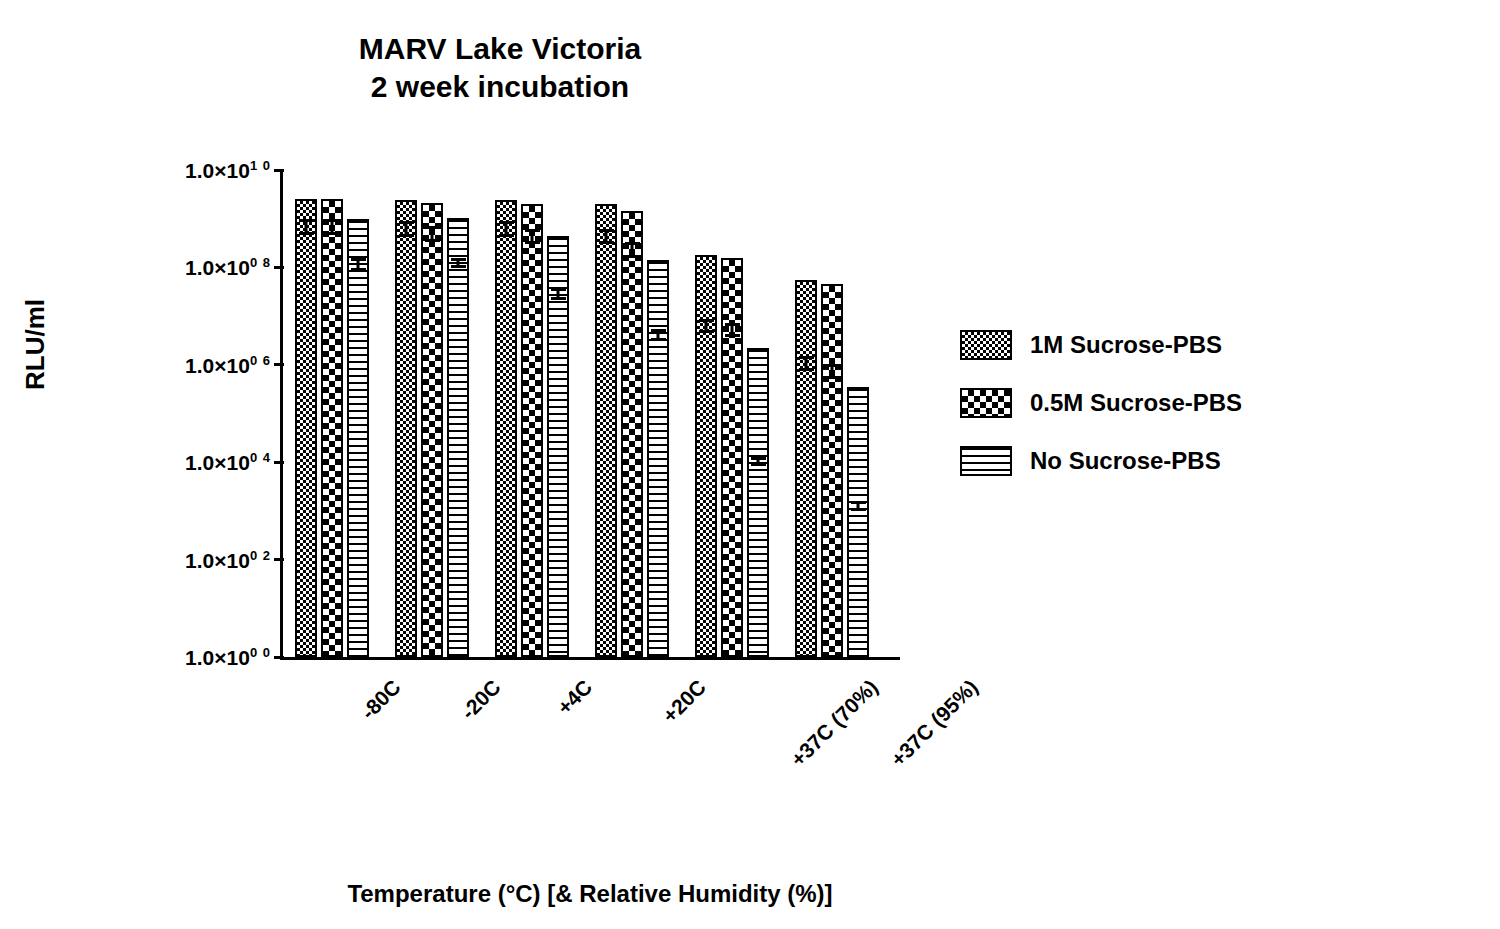MARV Lake Victoria
2 week incubation
RLU/ml
1.0×101 0
1.0×100 8
1.0×100 6
1.0×100 4
1.0×100 2
1.0×100 0
-80C
-20C
+4C
+20C
+37C (70%)
+37C (95%)
Temperature (°C) [& Relative Humidity (%)]
1M Sucrose-PBS
0.5M Sucrose-PBS
No Sucrose-PBS